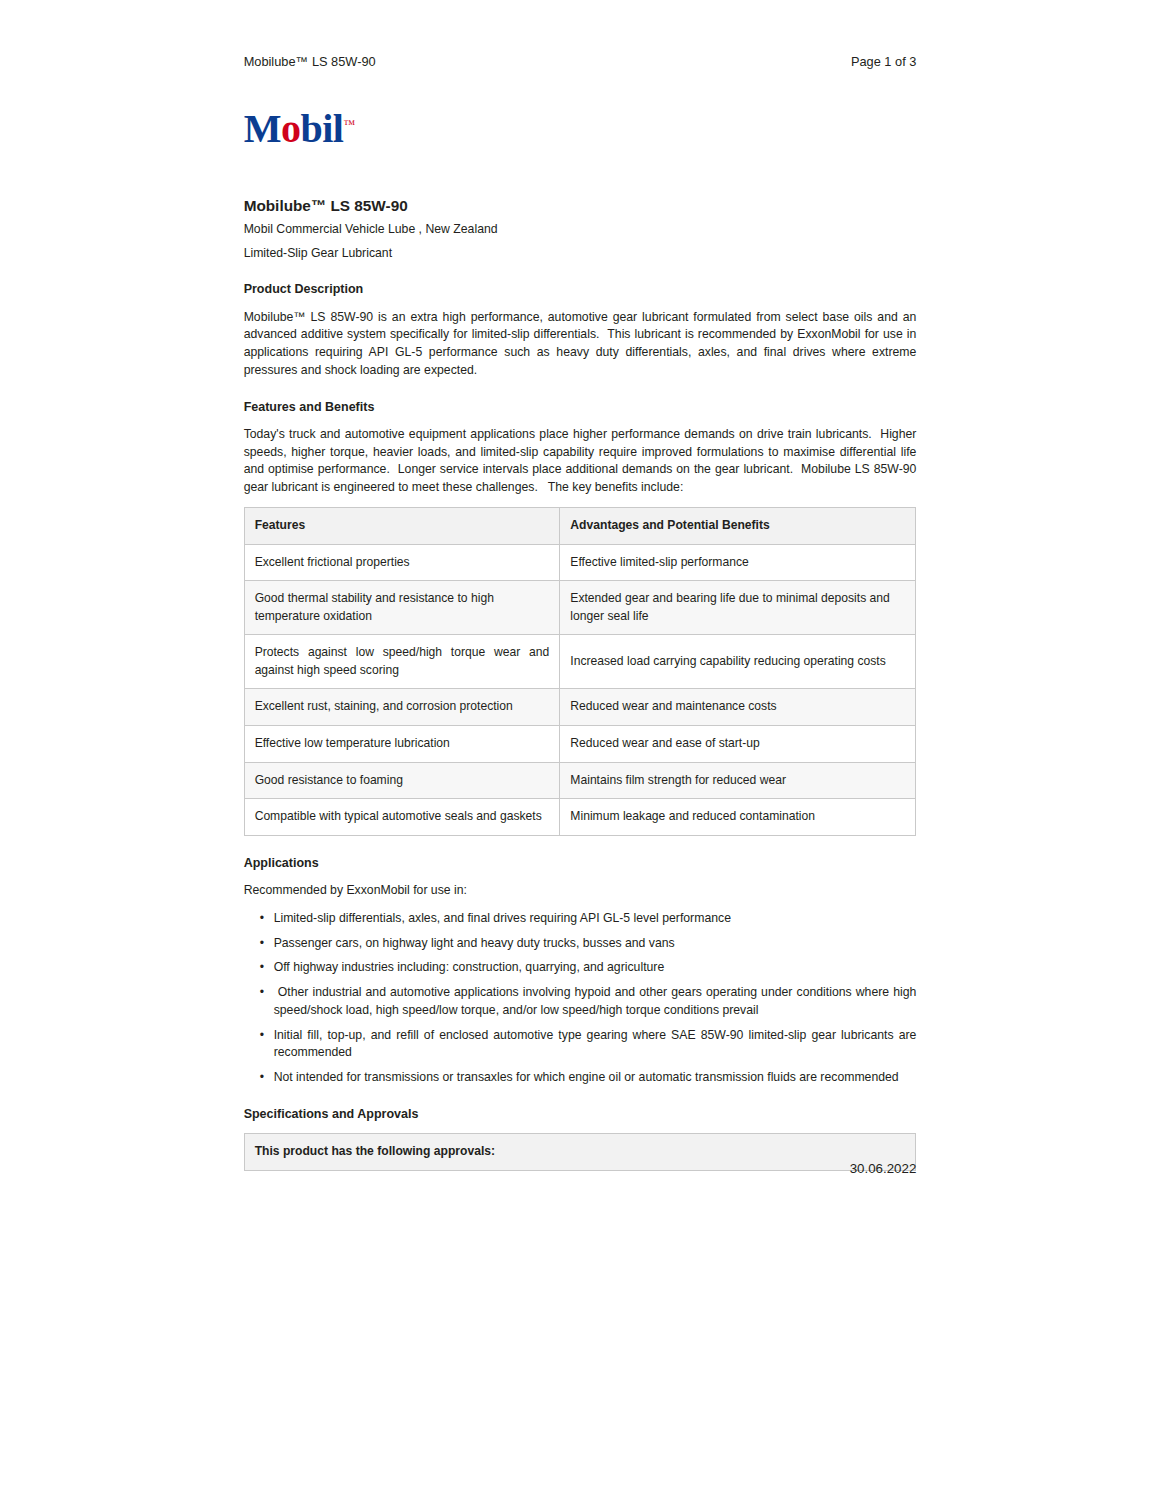Mobilube™ LS 85W-90
Page 1 of 3
Mobil™
Mobilube™ LS 85W-90
Mobil Commercial Vehicle Lube , New Zealand
Limited-Slip Gear Lubricant
Product Description
Mobilube™ LS 85W-90 is an extra high performance, automotive gear lubricant formulated from select base oils and an advanced additive system specifically for limited-slip differentials. This lubricant is recommended by ExxonMobil for use in applications requiring API GL-5 performance such as heavy duty differentials, axles, and final drives where extreme pressures and shock loading are expected.
Features and Benefits
Today's truck and automotive equipment applications place higher performance demands on drive train lubricants. Higher speeds, higher torque, heavier loads, and limited-slip capability require improved formulations to maximise differential life and optimise performance. Longer service intervals place additional demands on the gear lubricant. Mobilube LS 85W-90 gear lubricant is engineered to meet these challenges. The key benefits include:
| Features | Advantages and Potential Benefits |
| --- | --- |
| Excellent frictional properties | Effective limited-slip performance |
| Good thermal stability and resistance to high temperature oxidation | Extended gear and bearing life due to minimal deposits and longer seal life |
| Protects against low speed/high torque wear and against high speed scoring | Increased load carrying capability reducing operating costs |
| Excellent rust, staining, and corrosion protection | Reduced wear and maintenance costs |
| Effective low temperature lubrication | Reduced wear and ease of start-up |
| Good resistance to foaming | Maintains film strength for reduced wear |
| Compatible with typical automotive seals and gaskets | Minimum leakage and reduced contamination |
Applications
Recommended by ExxonMobil for use in:
Limited-slip differentials, axles, and final drives requiring API GL-5 level performance
Passenger cars, on highway light and heavy duty trucks, busses and vans
Off highway industries including: construction, quarrying, and agriculture
Other industrial and automotive applications involving hypoid and other gears operating under conditions where high speed/shock load, high speed/low torque, and/or low speed/high torque conditions prevail
Initial fill, top-up, and refill of enclosed automotive type gearing where SAE 85W-90 limited-slip gear lubricants are recommended
Not intended for transmissions or transaxles for which engine oil or automatic transmission fluids are recommended
Specifications and Approvals
This product has the following approvals:
30.06.2022